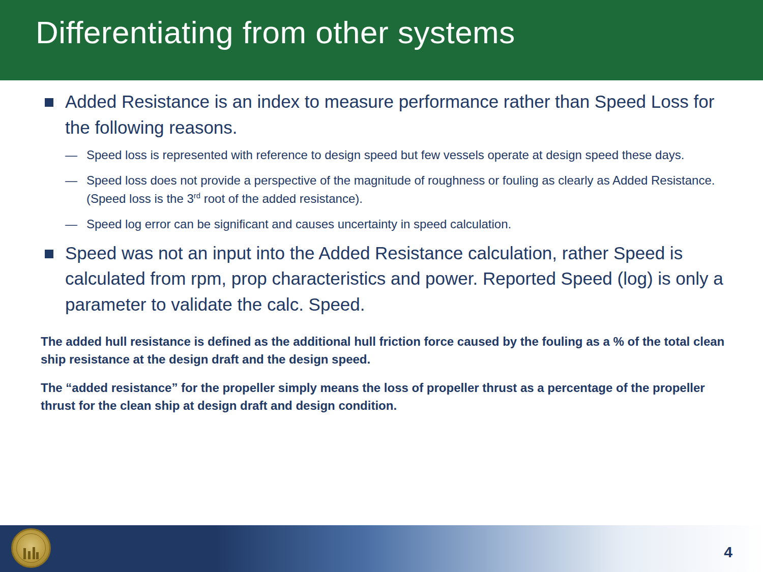Differentiating from other systems
Added Resistance is an index to measure performance rather than Speed Loss for the following reasons.
Speed loss is represented with reference to design speed but few vessels operate at design speed these days.
Speed loss does not provide a perspective of the magnitude of roughness or fouling as clearly as Added Resistance. (Speed loss is the 3rd root of the added resistance).
Speed log error can be significant and causes uncertainty in speed calculation.
Speed was not an input into the Added Resistance calculation, rather Speed is calculated from rpm, prop characteristics and power. Reported Speed (log) is only a parameter to validate the calc. Speed.
The added hull resistance is defined as the additional hull friction force caused by the fouling as a % of the total clean ship resistance at the design draft and the design speed.
The “added resistance” for the propeller simply means the loss of propeller thrust as a percentage of the propeller thrust for the clean ship at design draft and design condition.
4